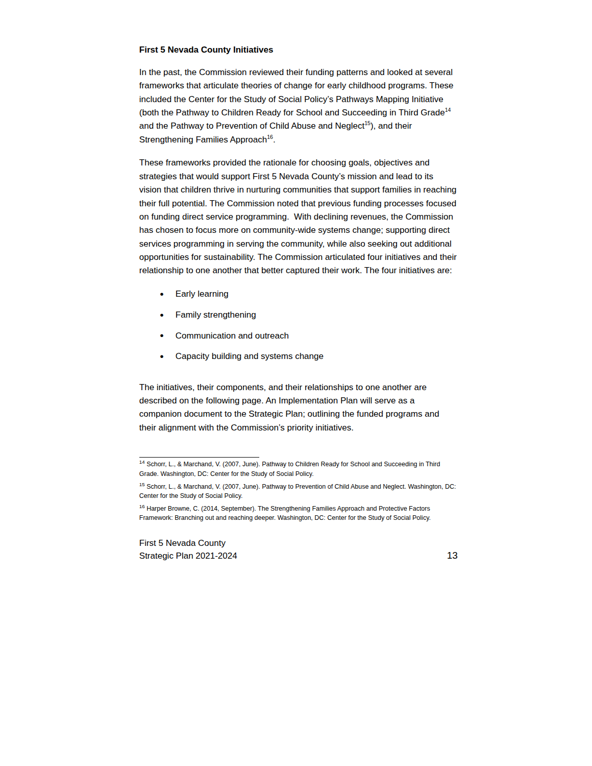First 5 Nevada County Initiatives
In the past, the Commission reviewed their funding patterns and looked at several frameworks that articulate theories of change for early childhood programs. These included the Center for the Study of Social Policy’s Pathways Mapping Initiative (both the Pathway to Children Ready for School and Succeeding in Third Grade14 and the Pathway to Prevention of Child Abuse and Neglect15), and their Strengthening Families Approach16.
These frameworks provided the rationale for choosing goals, objectives and strategies that would support First 5 Nevada County’s mission and lead to its vision that children thrive in nurturing communities that support families in reaching their full potential. The Commission noted that previous funding processes focused on funding direct service programming. With declining revenues, the Commission has chosen to focus more on community-wide systems change; supporting direct services programming in serving the community, while also seeking out additional opportunities for sustainability. The Commission articulated four initiatives and their relationship to one another that better captured their work. The four initiatives are:
Early learning
Family strengthening
Communication and outreach
Capacity building and systems change
The initiatives, their components, and their relationships to one another are described on the following page. An Implementation Plan will serve as a companion document to the Strategic Plan; outlining the funded programs and their alignment with the Commission’s priority initiatives.
14 Schorr, L., & Marchand, V. (2007, June). Pathway to Children Ready for School and Succeeding in Third Grade. Washington, DC: Center for the Study of Social Policy.
15 Schorr, L., & Marchand, V. (2007, June). Pathway to Prevention of Child Abuse and Neglect. Washington, DC: Center for the Study of Social Policy.
16 Harper Browne, C. (2014, September). The Strengthening Families Approach and Protective Factors Framework: Branching out and reaching deeper. Washington, DC: Center for the Study of Social Policy.
First 5 Nevada County
Strategic Plan 2021-2024
13